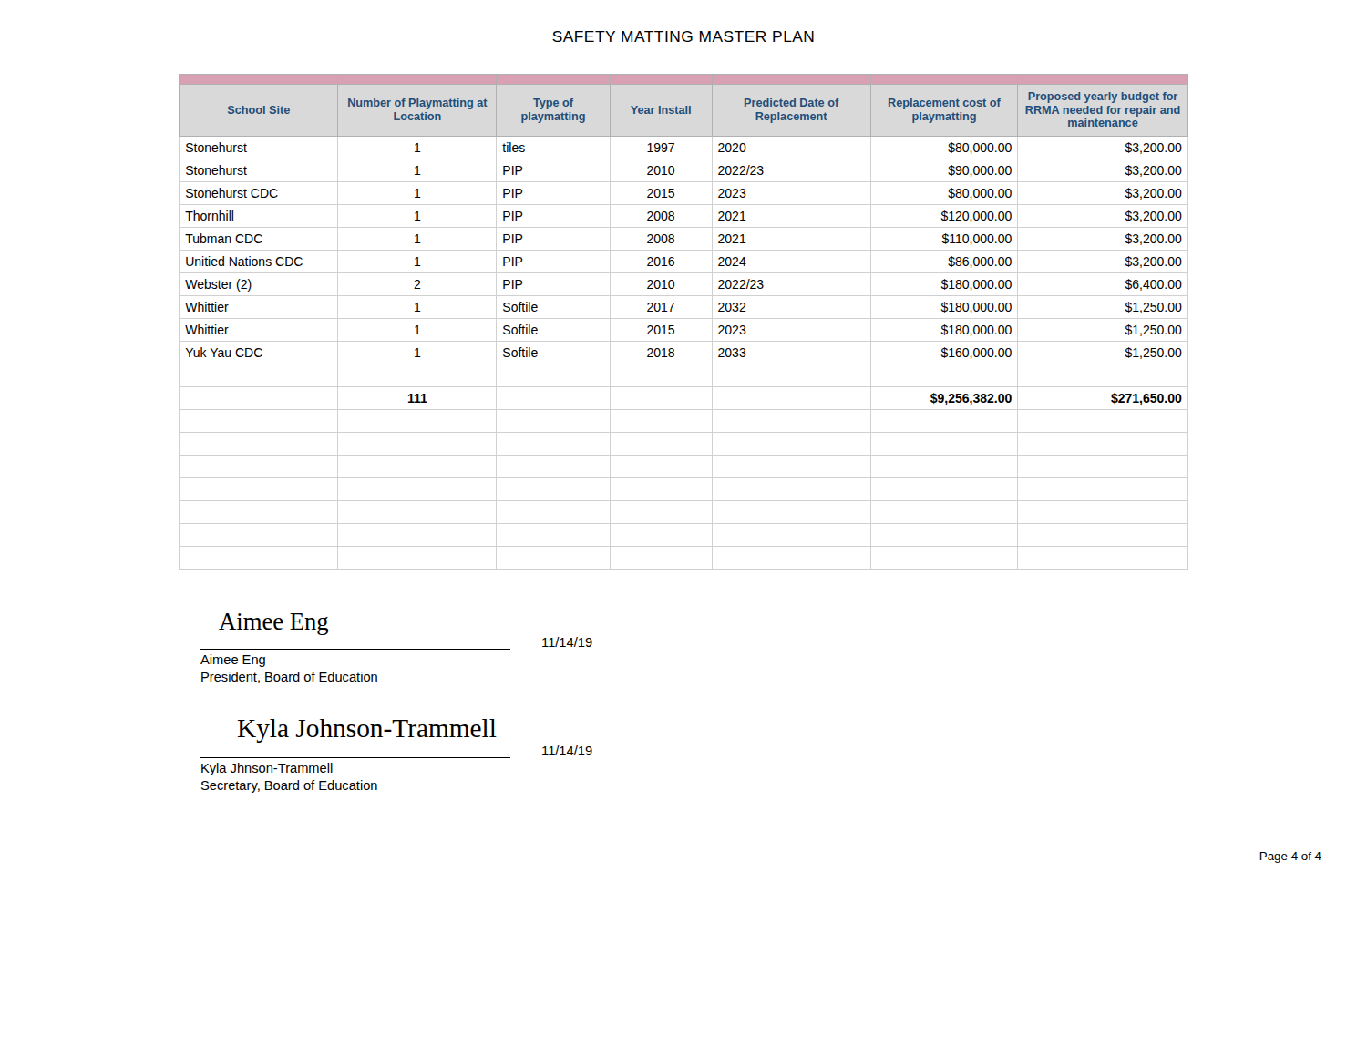SAFETY MATTING MASTER PLAN
| School Site | Number of Playmatting at Location | Type of playmatting | Year Install | Predicted Date of Replacement | Replacement cost of playmatting | Proposed yearly budget for RRMA needed for repair and maintenance |
| --- | --- | --- | --- | --- | --- | --- |
| Stonehurst | 1 | tiles | 1997 | 2020 | $80,000.00 | $3,200.00 |
| Stonehurst | 1 | PIP | 2010 | 2022/23 | $90,000.00 | $3,200.00 |
| Stonehurst CDC | 1 | PIP | 2015 | 2023 | $80,000.00 | $3,200.00 |
| Thornhill | 1 | PIP | 2008 | 2021 | $120,000.00 | $3,200.00 |
| Tubman CDC | 1 | PIP | 2008 | 2021 | $110,000.00 | $3,200.00 |
| Unitied Nations CDC | 1 | PIP | 2016 | 2024 | $86,000.00 | $3,200.00 |
| Webster (2) | 2 | PIP | 2010 | 2022/23 | $180,000.00 | $6,400.00 |
| Whittier | 1 | Softile | 2017 | 2032 | $180,000.00 | $1,250.00 |
| Whittier | 1 | Softile | 2015 | 2023 | $180,000.00 | $1,250.00 |
| Yuk Yau CDC | 1 | Softile | 2018 | 2033 | $160,000.00 | $1,250.00 |
| | 111 | | | | $9,256,382.00 | $271,650.00 |
Aimee Eng 11/14/19
Aimee Eng
President, Board of Education
Kyla Johnson-Trammell 11/14/19
Kyla Jhnson-Trammell
Secretary, Board of Education
Page 4 of 4